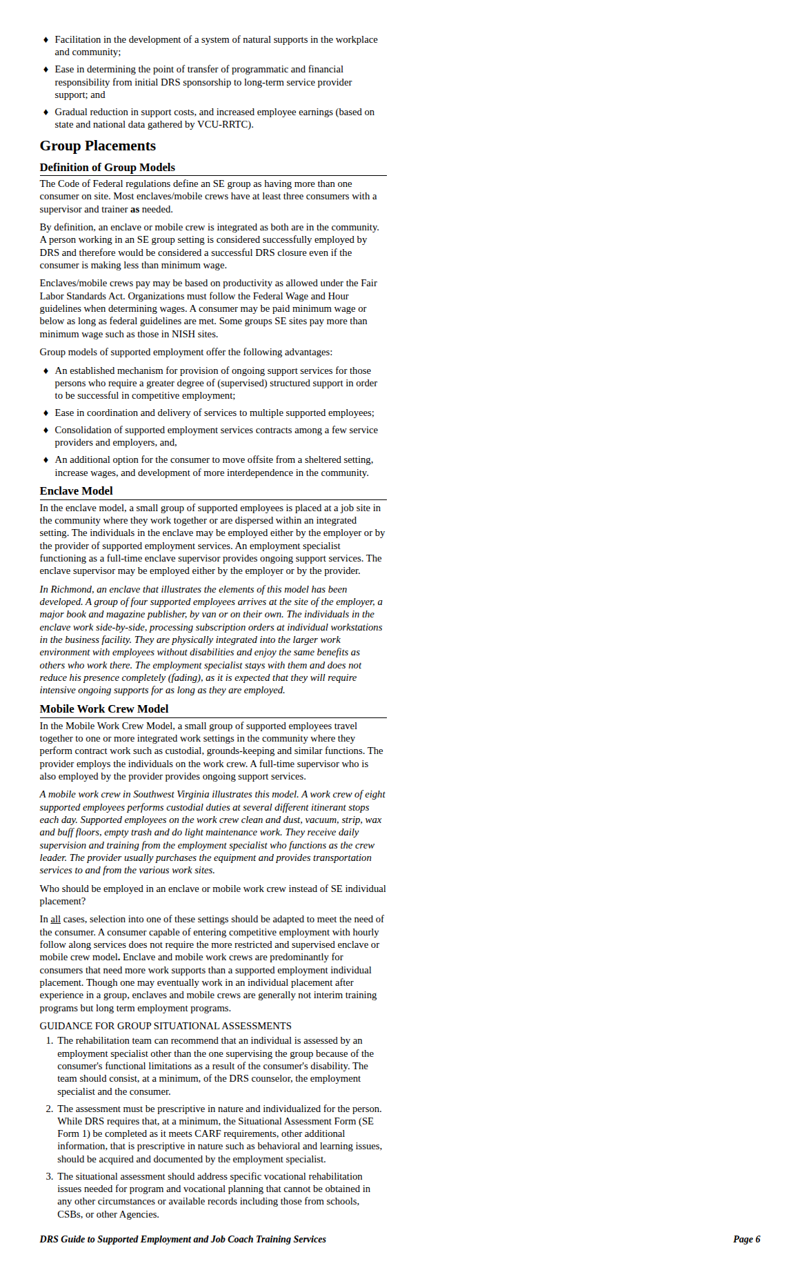Facilitation in the development of a system of natural supports in the workplace and community;
Ease in determining the point of transfer of programmatic and financial responsibility from initial DRS sponsorship to long-term service provider support; and
Gradual reduction in support costs, and increased employee earnings (based on state and national data gathered by VCU-RRTC).
Group Placements
Definition of Group Models
The Code of Federal regulations define an SE group as having more than one consumer on site. Most enclaves/mobile crews have at least three consumers with a supervisor and trainer as needed.
By definition, an enclave or mobile crew is integrated as both are in the community. A person working in an SE group setting is considered successfully employed by DRS and therefore would be considered a successful DRS closure even if the consumer is making less than minimum wage.
Enclaves/mobile crews pay may be based on productivity as allowed under the Fair Labor Standards Act. Organizations must follow the Federal Wage and Hour guidelines when determining wages. A consumer may be paid minimum wage or below as long as federal guidelines are met. Some groups SE sites pay more than minimum wage such as those in NISH sites.
Group models of supported employment offer the following advantages:
An established mechanism for provision of ongoing support services for those persons who require a greater degree of (supervised) structured support in order to be successful in competitive employment;
Ease in coordination and delivery of services to multiple supported employees;
Consolidation of supported employment services contracts among a few service providers and employers, and,
An additional option for the consumer to move offsite from a sheltered setting, increase wages, and development of more interdependence in the community.
Enclave Model
In the enclave model, a small group of supported employees is placed at a job site in the community where they work together or are dispersed within an integrated setting. The individuals in the enclave may be employed either by the employer or by the provider of supported employment services. An employment specialist functioning as a full-time enclave supervisor provides ongoing support services. The enclave supervisor may be employed either by the employer or by the provider.
In Richmond, an enclave that illustrates the elements of this model has been developed. A group of four supported employees arrives at the site of the employer, a major book and magazine publisher, by van or on their own. The individuals in the enclave work side-by-side, processing subscription orders at individual workstations in the business facility. They are physically integrated into the larger work environment with employees without disabilities and enjoy the same benefits as others who work there. The employment specialist stays with them and does not reduce his presence completely (fading), as it is expected that they will require intensive ongoing supports for as long as they are employed.
Mobile Work Crew Model
In the Mobile Work Crew Model, a small group of supported employees travel together to one or more integrated work settings in the community where they perform contract work such as custodial, grounds-keeping and similar functions. The provider employs the individuals on the work crew. A full-time supervisor who is also employed by the provider provides ongoing support services.
A mobile work crew in Southwest Virginia illustrates this model. A work crew of eight supported employees performs custodial duties at several different itinerant stops each day. Supported employees on the work crew clean and dust, vacuum, strip, wax and buff floors, empty trash and do light maintenance work. They receive daily supervision and training from the employment specialist who functions as the crew leader. The provider usually purchases the equipment and provides transportation services to and from the various work sites.
Who should be employed in an enclave or mobile work crew instead of SE individual placement?
In all cases, selection into one of these settings should be adapted to meet the need of the consumer. A consumer capable of entering competitive employment with hourly follow along services does not require the more restricted and supervised enclave or mobile crew model. Enclave and mobile work crews are predominantly for consumers that need more work supports than a supported employment individual placement. Though one may eventually work in an individual placement after experience in a group, enclaves and mobile crews are generally not interim training programs but long term employment programs.
GUIDANCE FOR GROUP SITUATIONAL ASSESSMENTS
The rehabilitation team can recommend that an individual is assessed by an employment specialist other than the one supervising the group because of the consumer's functional limitations as a result of the consumer's disability. The team should consist, at a minimum, of the DRS counselor, the employment specialist and the consumer.
The assessment must be prescriptive in nature and individualized for the person. While DRS requires that, at a minimum, the Situational Assessment Form (SE Form 1) be completed as it meets CARF requirements, other additional information, that is prescriptive in nature such as behavioral and learning issues, should be acquired and documented by the employment specialist.
The situational assessment should address specific vocational rehabilitation issues needed for program and vocational planning that cannot be obtained in any other circumstances or available records including those from schools, CSBs, or other Agencies.
DRS Guide to Supported Employment and Job Coach Training Services Page 6